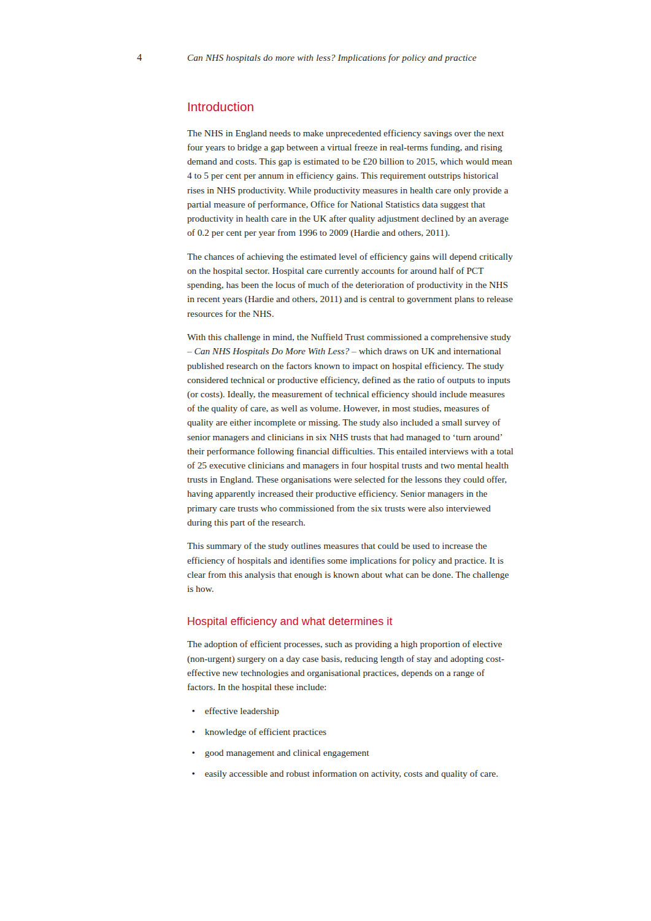4
Can NHS hospitals do more with less? Implications for policy and practice
Introduction
The NHS in England needs to make unprecedented efficiency savings over the next four years to bridge a gap between a virtual freeze in real-terms funding, and rising demand and costs. This gap is estimated to be £20 billion to 2015, which would mean 4 to 5 per cent per annum in efficiency gains. This requirement outstrips historical rises in NHS productivity. While productivity measures in health care only provide a partial measure of performance, Office for National Statistics data suggest that productivity in health care in the UK after quality adjustment declined by an average of 0.2 per cent per year from 1996 to 2009 (Hardie and others, 2011).
The chances of achieving the estimated level of efficiency gains will depend critically on the hospital sector. Hospital care currently accounts for around half of PCT spending, has been the locus of much of the deterioration of productivity in the NHS in recent years (Hardie and others, 2011) and is central to government plans to release resources for the NHS.
With this challenge in mind, the Nuffield Trust commissioned a comprehensive study – Can NHS Hospitals Do More With Less? – which draws on UK and international published research on the factors known to impact on hospital efficiency. The study considered technical or productive efficiency, defined as the ratio of outputs to inputs (or costs). Ideally, the measurement of technical efficiency should include measures of the quality of care, as well as volume. However, in most studies, measures of quality are either incomplete or missing. The study also included a small survey of senior managers and clinicians in six NHS trusts that had managed to ‘turn around’ their performance following financial difficulties. This entailed interviews with a total of 25 executive clinicians and managers in four hospital trusts and two mental health trusts in England. These organisations were selected for the lessons they could offer, having apparently increased their productive efficiency. Senior managers in the primary care trusts who commissioned from the six trusts were also interviewed during this part of the research.
This summary of the study outlines measures that could be used to increase the efficiency of hospitals and identifies some implications for policy and practice. It is clear from this analysis that enough is known about what can be done. The challenge is how.
Hospital efficiency and what determines it
The adoption of efficient processes, such as providing a high proportion of elective (non-urgent) surgery on a day case basis, reducing length of stay and adopting cost-effective new technologies and organisational practices, depends on a range of factors. In the hospital these include:
effective leadership
knowledge of efficient practices
good management and clinical engagement
easily accessible and robust information on activity, costs and quality of care.